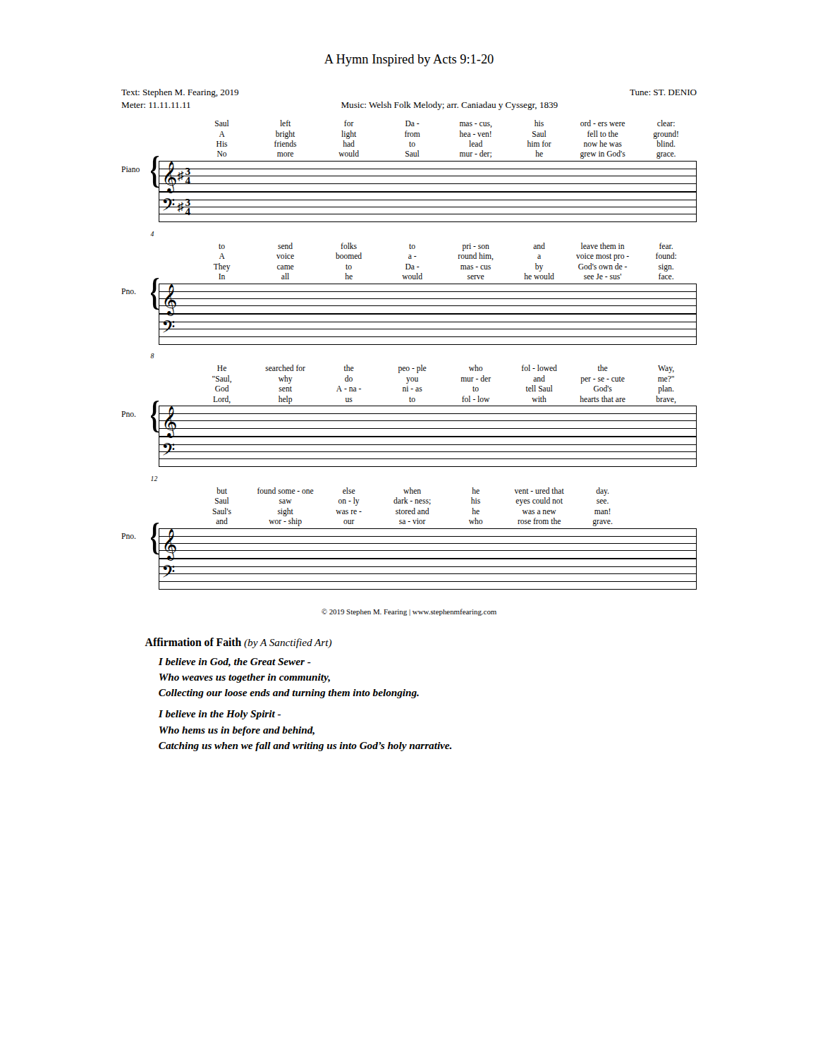A Hymn Inspired by Acts 9:1-20
Text: Stephen M. Fearing, 2019 Tune: ST. DENIO
Meter: 11.11.11.11 Music: Welsh Folk Melody; arr. Caniadau y Cyssegr, 1839
Piano
{
Saul left for Da -mas - cus, his ord - ers were clear:
Abright light from hea - ven!Saul fell to the ground!
His friends had to lead him for now he was blind.
No more would Saul mur - der; he grew in God's grace.
♯ 3
4
♯ 3
4
4
Pno.
{
to send folks to pri - son and leave them in fear.
Avoice boomed a -round him, avoice most pro -found:
They came to Da -mas - cus by God's own de -sign.
In all he would serve he would see Je - sus'face.
8
Pno.
{
He searched for the peo - ple who fol - lowed the Way,
"Saul, why do you mur - der and per - se - cute me?"
God sent A - na -ni - as to tell Saul God's plan.
Lord, help us to fol - low with hearts that are brave,
12
Pno.
{
but found some - one else when he vent - ured that day.
Saul saw on - ly dark - ness; his eyes could not see.
Saul's sight was re -stored and he was a new man!
and wor - ship our sa - vior who rose from the grave.
© 2019 Stephen M. Fearing | www.stephenmfearing.com
Affirmation of Faith
(by A Sanctified Art)
I believe in God, the Great Sewer -
Who weaves us together in community,
Collecting our loose ends and turning them into belonging.
I believe in the Holy Spirit -
Who hems us in before and behind,
Catching us when we fall and writing us into God’s holy narrative.